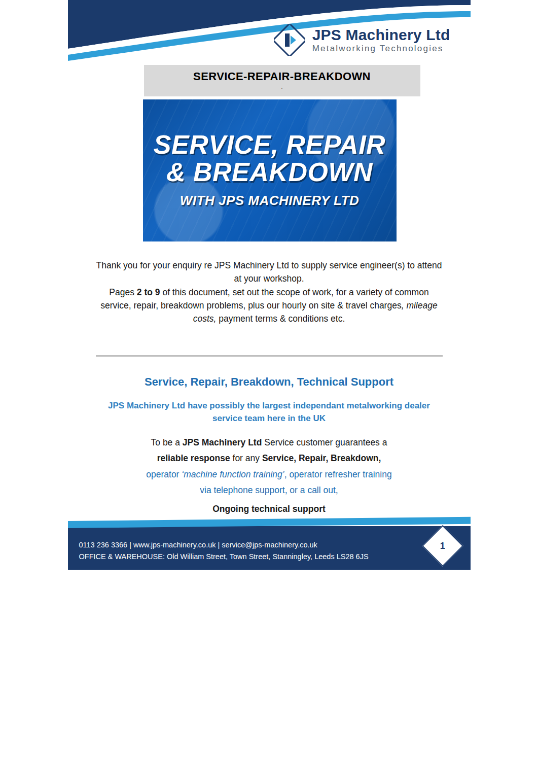JPS Machinery Ltd
Metalworking Technologies
SERVICE-REPAIR-BREAKDOWN
.
SERVICE, REPAIR
& BREAKDOWN
WITH JPS MACHINERY LTD
Thank you for your enquiry re JPS Machinery Ltd to supply service engineer(s) to attend at your workshop.
Pages 2 to 9 of this document, set out the scope of work, for a variety of common service, repair, breakdown problems, plus our hourly on site & travel charges, mileage costs, payment terms & conditions etc.
Service, Repair, Breakdown, Technical Support
JPS Machinery Ltd have possibly the largest independant metalworking dealer service team here in the UK
To be a JPS Machinery Ltd Service customer guarantees a
reliable response for any Service, Repair, Breakdown,
operator ‘machine function training’, operator refresher training
via telephone support, or a call out,
Ongoing technical support
0113 236 3366 | www.jps-machinery.co.uk | service@jps-machinery.co.uk
OFFICE & WAREHOUSE: Old William Street, Town Street, Stanningley, Leeds LS28 6JS
1